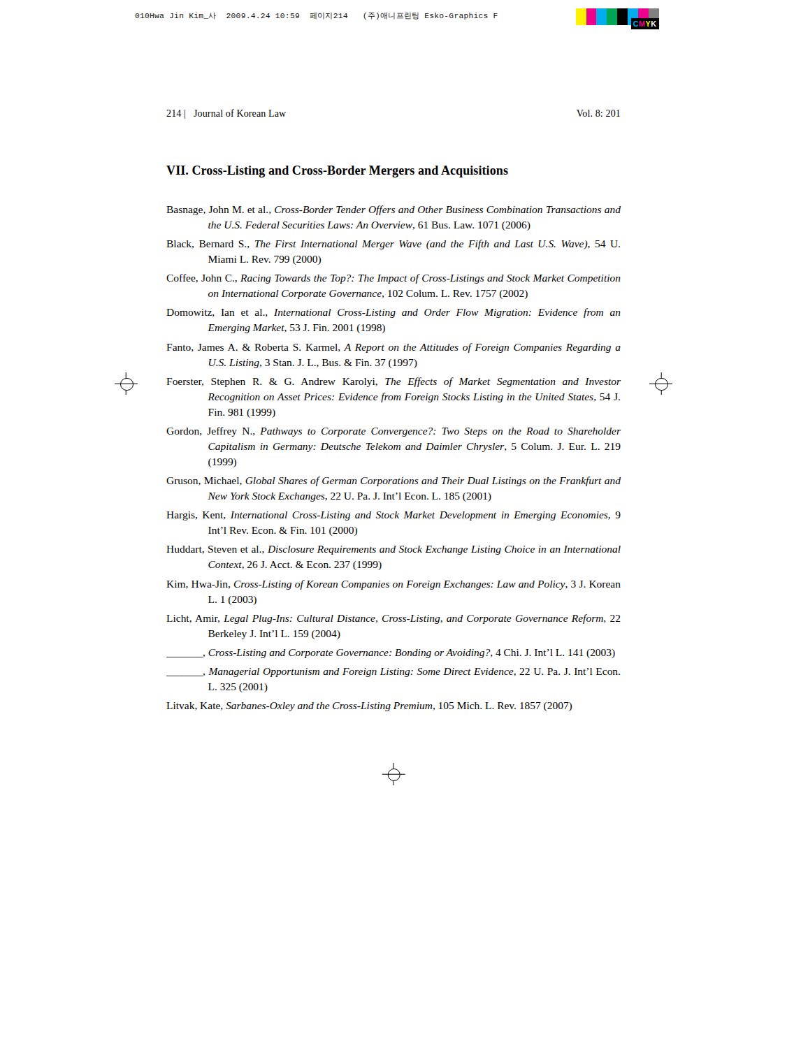010Hwa Jin Kim_사 2009.4.24 10:59 페이지214 (주)애니프린팅 Esko-Graphics F
CMYK
214 | Journal of Korean Law Vol. 8: 201
VII. Cross-Listing and Cross-Border Mergers and Acquisitions
Basnage, John M. et al., Cross-Border Tender Offers and Other Business Combination Transactions and the U.S. Federal Securities Laws: An Overview, 61 Bus. Law. 1071 (2006)
Black, Bernard S., The First International Merger Wave (and the Fifth and Last U.S. Wave), 54 U. Miami L. Rev. 799 (2000)
Coffee, John C., Racing Towards the Top?: The Impact of Cross-Listings and Stock Market Competition on International Corporate Governance, 102 Colum. L. Rev. 1757 (2002)
Domowitz, Ian et al., International Cross-Listing and Order Flow Migration: Evidence from an Emerging Market, 53 J. Fin. 2001 (1998)
Fanto, James A. & Roberta S. Karmel, A Report on the Attitudes of Foreign Companies Regarding a U.S. Listing, 3 Stan. J. L., Bus. & Fin. 37 (1997)
Foerster, Stephen R. & G. Andrew Karolyi, The Effects of Market Segmentation and Investor Recognition on Asset Prices: Evidence from Foreign Stocks Listing in the United States, 54 J. Fin. 981 (1999)
Gordon, Jeffrey N., Pathways to Corporate Convergence?: Two Steps on the Road to Shareholder Capitalism in Germany: Deutsche Telekom and Daimler Chrysler, 5 Colum. J. Eur. L. 219 (1999)
Gruson, Michael, Global Shares of German Corporations and Their Dual Listings on the Frankfurt and New York Stock Exchanges, 22 U. Pa. J. Int’l Econ. L. 185 (2001)
Hargis, Kent, International Cross-Listing and Stock Market Development in Emerging Economies, 9 Int’l Rev. Econ. & Fin. 101 (2000)
Huddart, Steven et al., Disclosure Requirements and Stock Exchange Listing Choice in an International Context, 26 J. Acct. & Econ. 237 (1999)
Kim, Hwa-Jin, Cross-Listing of Korean Companies on Foreign Exchanges: Law and Policy, 3 J. Korean L. 1 (2003)
Licht, Amir, Legal Plug-Ins: Cultural Distance, Cross-Listing, and Corporate Governance Reform, 22 Berkeley J. Int’l L. 159 (2004)
_______, Cross-Listing and Corporate Governance: Bonding or Avoiding?, 4 Chi. J. Int’l L. 141 (2003)
_______, Managerial Opportunism and Foreign Listing: Some Direct Evidence, 22 U. Pa. J. Int’l Econ. L. 325 (2001)
Litvak, Kate, Sarbanes-Oxley and the Cross-Listing Premium, 105 Mich. L. Rev. 1857 (2007)